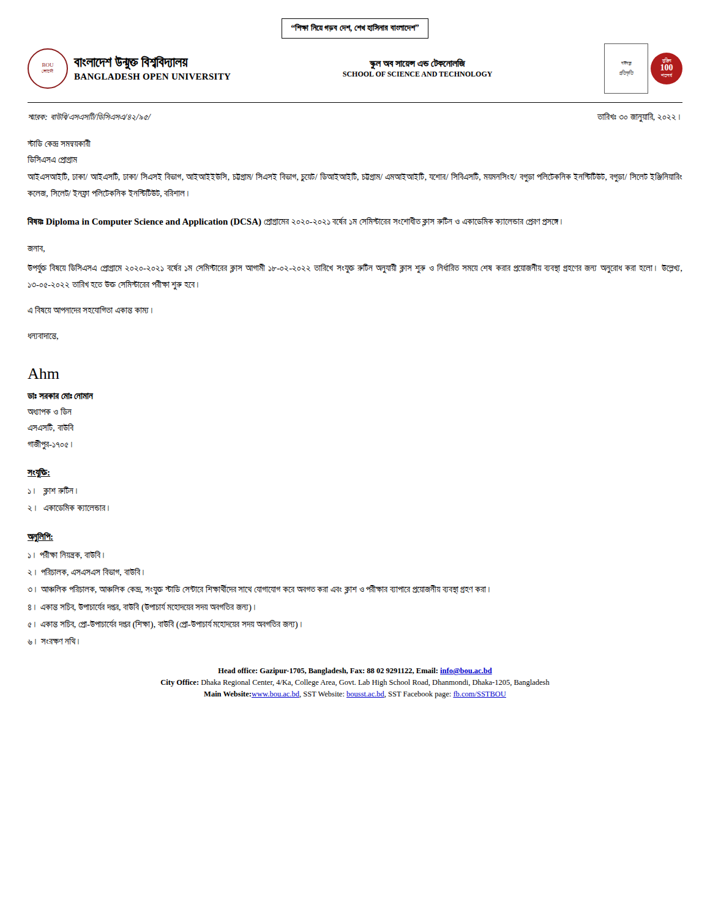“শিক্ষা নিয়ে গড়ব দেশ, শেখ হাসিনার বাংলাদেশ”
BOU
লোগো
বাংলাদেশ উন্মুক্ত বিশ্ববিদ্যালয়
BANGLADESH OPEN UNIVERSITY
স্কুল অব সায়েন্স এন্ড টেকনোলজি
SCHOOL OF SCIENCE AND TECHNOLOGY
বঙ্গবন্ধু
প্রতিকৃতি
মুজিব 100 শতবর্ষ
স্মারক: বাউবি/এসএসটি/ডিসিএসএ/৪২/৯৫/
তারিখঃ ৩০ জানুয়ারি, ২০২২।
স্টাডি কেন্দ্র সমন্বয়কারী
ডিসিএসএ প্রোগ্রাম
আইএসআইটি, ঢাকা/ আইএসটি, ঢাকা/ সিএসই বিভাগ, আইআইইউসি, চট্টগ্রাম/ সিএসই বিভাগ, চুয়েট/ ডিআইআইটি, চট্টগ্রাম/ এমআইআইটি, যশোর/ সিবিএসটি, ময়মনসিংহ/ বগুড়া পলিটেকনিক ইনস্টিটিউট, বগুড়া/ সিলেট ইঞ্জিনিয়ারিং কলেজ, সিলেট/ ইনফ্রা পলিটেকনিক ইনস্টিটিউট, বরিশাল।
বিষয়ঃ Diploma in Computer Science and Application (DCSA) প্রোগ্রামের ২০২০-২০২১ বর্ষের ১ম সেমিস্টারের সংশোধীত ক্লাস রুটিন ও একাডেমিক ক্যালেন্ডার প্রেরণ প্রসঙ্গে।
জনাব,
উপর্যুক্ত বিষয়ে ডিসিএসএ প্রোগ্রামে ২০২০-২০২১ বর্ষের ১ম সেমিস্টারের ক্লাস আগামী ১৮-০২-২০২২ তারিখে সংযুক্ত রুটিন অনুযায়ী ক্লাস শুরু ও নির্ধারিত সময়ে শেষ করার প্রয়োজনীয় ব্যবস্থা গ্রহণের জন্য অনুরোধ করা হলো। উল্লেখ্য, ১৩-০৫-২০২২ তারিখ হতে উক্ত সেমিস্টারের পরীক্ষা শুরু হবে।
এ বিষয়ে আপনাদের সহযোগিতা একান্ত কাম্য।
ধন্যবাদান্তে,
Ahm
ডাঃ সরকার মোঃ নোমান
অধ্যাপক ও ডিন
এসএসটি, বাউবি
গাজীপুর-১৭০৫।
সংযুক্তি:
১।ক্লাশ রুটিন।
২।একাডেমিক ক্যালেন্ডার।
অনুলিপি:
১। পরীক্ষা নিয়ন্ত্রক, বাউবি।
২। পরিচালক, এসএসএস বিভাগ, বাউবি।
৩। আঞ্চলিক পরিচালক, আঞ্চলিক কেন্দ্র, সংযুক্ত স্টাডি সেন্টারে শিক্ষার্থীদের সাথে যোগাযোগ করে অবগত করা এবং ক্লাশ ও পরীক্ষার ব্যাপারে প্রয়োজনীয় ব্যবস্থা গ্রহণ করা।
৪। একান্ত সচিব, উপাচার্যের দপ্তর, বাউবি (উপাচার্য মহোদয়ের সদয় অবগতির জন্য)।
৫। একান্ত সচিব, প্রো-উপাচার্যের দপ্তর (শিক্ষা), বাউবি (প্রো-উপাচার্য মহোদয়ের সদয় অবগতির জন্য)।
৬। সংরক্ষণ নথি।
Head office: Gazipur-1705, Bangladesh, Fax: 88 02 9291122, Email: info@bou.ac.bd
City Office: Dhaka Regional Center, 4/Ka, College Area, Govt. Lab High School Road, Dhanmondi, Dhaka-1205, Bangladesh
Main Website: www.bou.ac.bd, SST Website: bousst.ac.bd, SST Facebook page: fb.com/SSTBOU